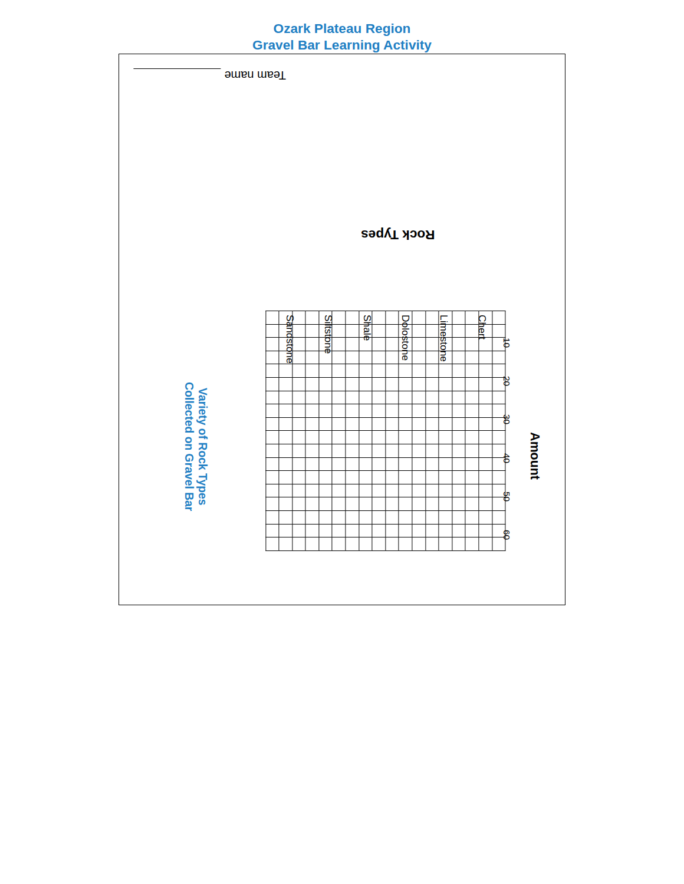Ozark Plateau Region
Gravel Bar Learning Activity
Team name
Variety of Rock Types
Collected on Gravel Bar
Amount
60 50 40 30 20 10
Chert Limestone Dolostone Shale Siltstone Sandstone
Rock Types